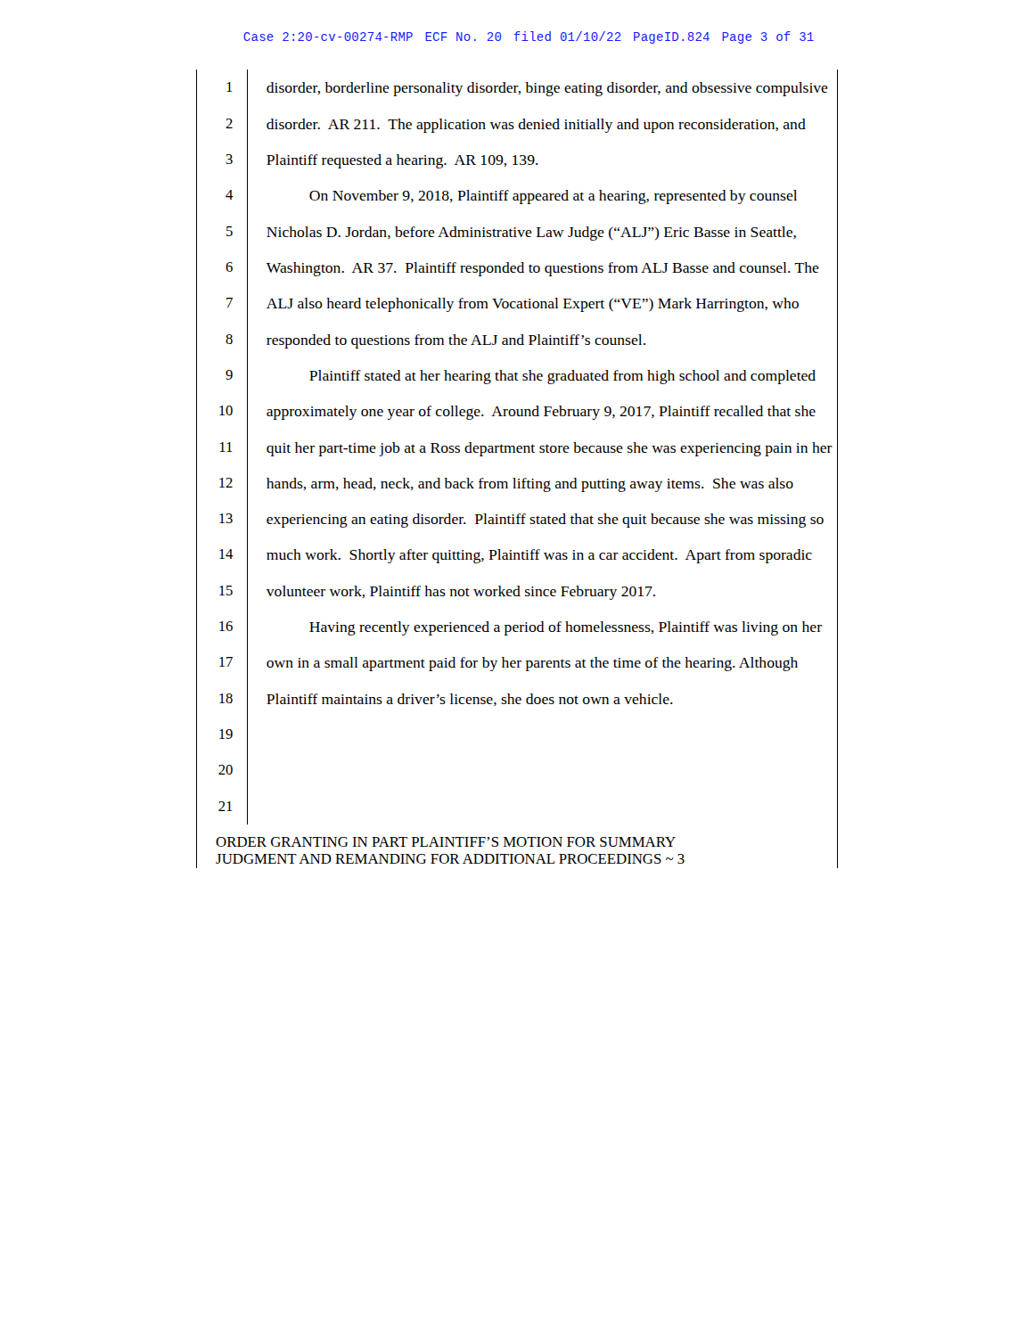Case 2:20-cv-00274-RMP ECF No. 20 filed 01/10/22 PageID.824 Page 3 of 31
| 1 2 3 4 5 6 7 8 9 10 11 12 13 14 15 16 17 18 19 20 21 | disorder, borderline personality disorder, binge eating disorder, and obsessive compulsive disorder. AR 211. The application was denied initially and upon reconsideration, and Plaintiff requested a hearing. AR 109, 139. On November 9, 2018, Plaintiff appeared at a hearing, represented by counsel Nicholas D. Jordan, before Administrative Law Judge (“ALJ”) Eric Basse in Seattle, Washington. AR 37. Plaintiff responded to questions from ALJ Basse and counsel. The ALJ also heard telephonically from Vocational Expert (“VE”) Mark Harrington, who responded to questions from the ALJ and Plaintiff’s counsel. Plaintiff stated at her hearing that she graduated from high school and completed approximately one year of college. Around February 9, 2017, Plaintiff recalled that she quit her part-time job at a Ross department store because she was experiencing pain in her hands, arm, head, neck, and back from lifting and putting away items. She was also experiencing an eating disorder. Plaintiff stated that she quit because she was missing so much work. Shortly after quitting, Plaintiff was in a car accident. Apart from sporadic volunteer work, Plaintiff has not worked since February 2017. Having recently experienced a period of homelessness, Plaintiff was living on her own in a small apartment paid for by her parents at the time of the hearing. Although Plaintiff maintains a driver’s license, she does not own a vehicle. |
ORDER GRANTING IN PART PLAINTIFF’S MOTION FOR SUMMARY
JUDGMENT AND REMANDING FOR ADDITIONAL PROCEEDINGS ~ 3